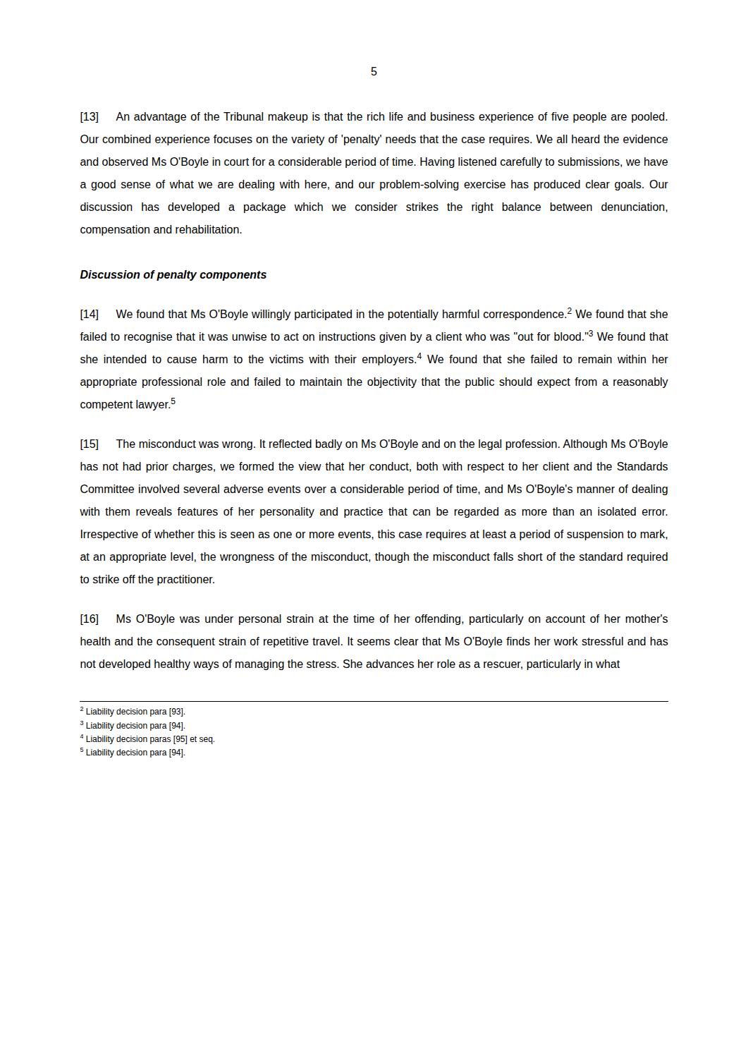5
[13] An advantage of the Tribunal makeup is that the rich life and business experience of five people are pooled. Our combined experience focuses on the variety of 'penalty' needs that the case requires. We all heard the evidence and observed Ms O'Boyle in court for a considerable period of time. Having listened carefully to submissions, we have a good sense of what we are dealing with here, and our problem-solving exercise has produced clear goals. Our discussion has developed a package which we consider strikes the right balance between denunciation, compensation and rehabilitation.
Discussion of penalty components
[14] We found that Ms O'Boyle willingly participated in the potentially harmful correspondence.2 We found that she failed to recognise that it was unwise to act on instructions given by a client who was "out for blood."3 We found that she intended to cause harm to the victims with their employers.4 We found that she failed to remain within her appropriate professional role and failed to maintain the objectivity that the public should expect from a reasonably competent lawyer.5
[15] The misconduct was wrong. It reflected badly on Ms O'Boyle and on the legal profession. Although Ms O'Boyle has not had prior charges, we formed the view that her conduct, both with respect to her client and the Standards Committee involved several adverse events over a considerable period of time, and Ms O'Boyle's manner of dealing with them reveals features of her personality and practice that can be regarded as more than an isolated error. Irrespective of whether this is seen as one or more events, this case requires at least a period of suspension to mark, at an appropriate level, the wrongness of the misconduct, though the misconduct falls short of the standard required to strike off the practitioner.
[16] Ms O'Boyle was under personal strain at the time of her offending, particularly on account of her mother's health and the consequent strain of repetitive travel. It seems clear that Ms O'Boyle finds her work stressful and has not developed healthy ways of managing the stress. She advances her role as a rescuer, particularly in what
2 Liability decision para [93].
3 Liability decision para [94].
4 Liability decision paras [95] et seq.
5 Liability decision para [94].